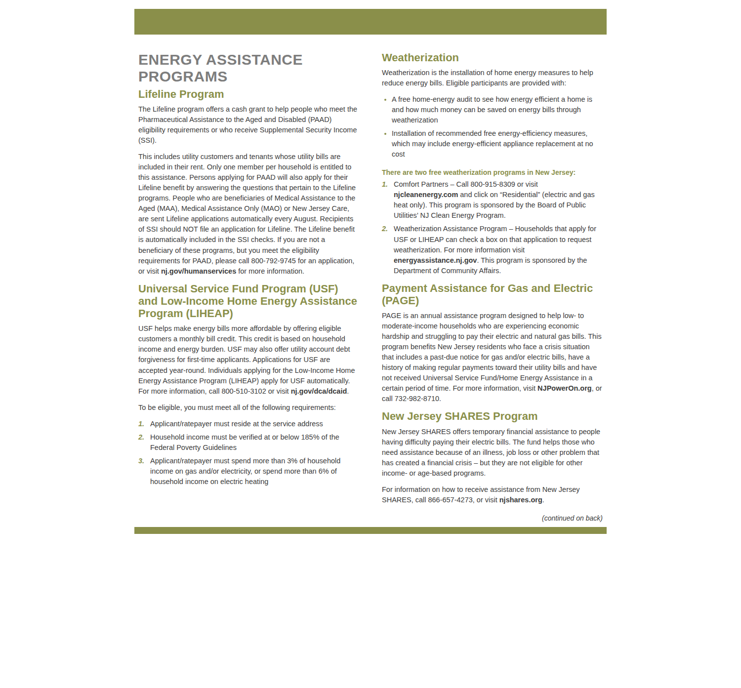ENERGY ASSISTANCE PROGRAMS
Lifeline Program
The Lifeline program offers a cash grant to help people who meet the Pharmaceutical Assistance to the Aged and Disabled (PAAD) eligibility requirements or who receive Supplemental Security Income (SSI).
This includes utility customers and tenants whose utility bills are included in their rent. Only one member per household is entitled to this assistance. Persons applying for PAAD will also apply for their Lifeline benefit by answering the questions that pertain to the Lifeline programs. People who are beneficiaries of Medical Assistance to the Aged (MAA), Medical Assistance Only (MAO) or New Jersey Care, are sent Lifeline applications automatically every August. Recipients of SSI should NOT file an application for Lifeline. The Lifeline benefit is automatically included in the SSI checks. If you are not a beneficiary of these programs, but you meet the eligibility requirements for PAAD, please call 800-792-9745 for an application, or visit nj.gov/humanservices for more information.
Universal Service Fund Program (USF) and Low-Income Home Energy Assistance Program (LIHEAP)
USF helps make energy bills more affordable by offering eligible customers a monthly bill credit. This credit is based on household income and energy burden. USF may also offer utility account debt forgiveness for first-time applicants. Applications for USF are accepted year-round. Individuals applying for the Low-Income Home Energy Assistance Program (LIHEAP) apply for USF automatically. For more information, call 800-510-3102 or visit nj.gov/dca/dcaid.
To be eligible, you must meet all of the following requirements:
Applicant/ratepayer must reside at the service address
Household income must be verified at or below 185% of the Federal Poverty Guidelines
Applicant/ratepayer must spend more than 3% of household income on gas and/or electricity, or spend more than 6% of household income on electric heating
Weatherization
Weatherization is the installation of home energy measures to help reduce energy bills. Eligible participants are provided with:
A free home-energy audit to see how energy efficient a home is and how much money can be saved on energy bills through weatherization
Installation of recommended free energy-efficiency measures, which may include energy-efficient appliance replacement at no cost
There are two free weatherization programs in New Jersey:
Comfort Partners – Call 800-915-8309 or visit njcleanenergy.com and click on “Residential” (electric and gas heat only). This program is sponsored by the Board of Public Utilities’ NJ Clean Energy Program.
Weatherization Assistance Program – Households that apply for USF or LIHEAP can check a box on that application to request weatherization. For more information visit energyassistance.nj.gov. This program is sponsored by the Department of Community Affairs.
Payment Assistance for Gas and Electric (PAGE)
PAGE is an annual assistance program designed to help low- to moderate-income households who are experiencing economic hardship and struggling to pay their electric and natural gas bills. This program benefits New Jersey residents who face a crisis situation that includes a past-due notice for gas and/or electric bills, have a history of making regular payments toward their utility bills and have not received Universal Service Fund/Home Energy Assistance in a certain period of time. For more information, visit NJPowerOn.org, or call 732-982-8710.
New Jersey SHARES Program
New Jersey SHARES offers temporary financial assistance to people having difficulty paying their electric bills. The fund helps those who need assistance because of an illness, job loss or other problem that has created a financial crisis – but they are not eligible for other income- or age-based programs.
For information on how to receive assistance from New Jersey SHARES, call 866-657-4273, or visit njshares.org.
(continued on back)